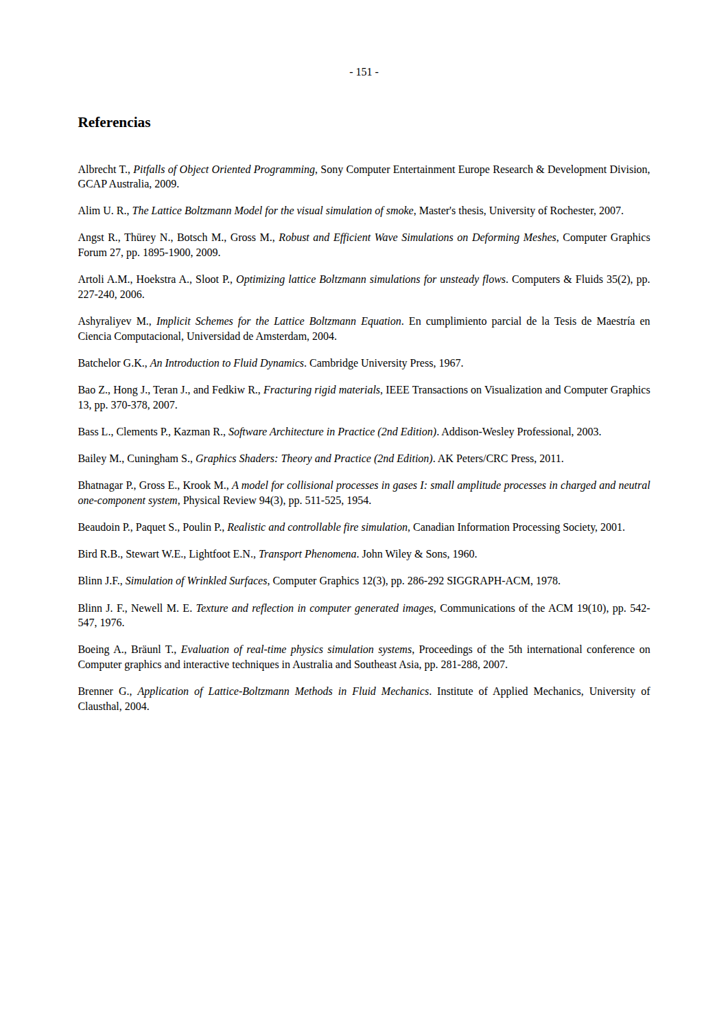- 151 -
Referencias
Albrecht T., Pitfalls of Object Oriented Programming, Sony Computer Entertainment Europe Research & Development Division, GCAP Australia, 2009.
Alim U. R., The Lattice Boltzmann Model for the visual simulation of smoke, Master's thesis, University of Rochester, 2007.
Angst R., Thürey N., Botsch M., Gross M., Robust and Efficient Wave Simulations on Deforming Meshes, Computer Graphics Forum 27, pp. 1895-1900, 2009.
Artoli A.M., Hoekstra A., Sloot P., Optimizing lattice Boltzmann simulations for unsteady flows. Computers & Fluids 35(2), pp. 227-240, 2006.
Ashyraliyev M., Implicit Schemes for the Lattice Boltzmann Equation. En cumplimiento parcial de la Tesis de Maestría en Ciencia Computacional, Universidad de Amsterdam, 2004.
Batchelor G.K., An Introduction to Fluid Dynamics. Cambridge University Press, 1967.
Bao Z., Hong J., Teran J., and Fedkiw R., Fracturing rigid materials, IEEE Transactions on Visualization and Computer Graphics 13, pp. 370-378, 2007.
Bass L., Clements P., Kazman R., Software Architecture in Practice (2nd Edition). Addison-Wesley Professional, 2003.
Bailey M., Cuningham S., Graphics Shaders: Theory and Practice (2nd Edition). AK Peters/CRC Press, 2011.
Bhatnagar P., Gross E., Krook M., A model for collisional processes in gases I: small amplitude processes in charged and neutral one-component system, Physical Review 94(3), pp. 511-525, 1954.
Beaudoin P., Paquet S., Poulin P., Realistic and controllable fire simulation, Canadian Information Processing Society, 2001.
Bird R.B., Stewart W.E., Lightfoot E.N., Transport Phenomena. John Wiley & Sons, 1960.
Blinn J.F., Simulation of Wrinkled Surfaces, Computer Graphics 12(3), pp. 286-292 SIGGRAPH-ACM, 1978.
Blinn J. F., Newell M. E. Texture and reflection in computer generated images, Communications of the ACM 19(10), pp. 542-547, 1976.
Boeing A., Bräunl T., Evaluation of real-time physics simulation systems, Proceedings of the 5th international conference on Computer graphics and interactive techniques in Australia and Southeast Asia, pp. 281-288, 2007.
Brenner G., Application of Lattice-Boltzmann Methods in Fluid Mechanics. Institute of Applied Mechanics, University of Clausthal, 2004.